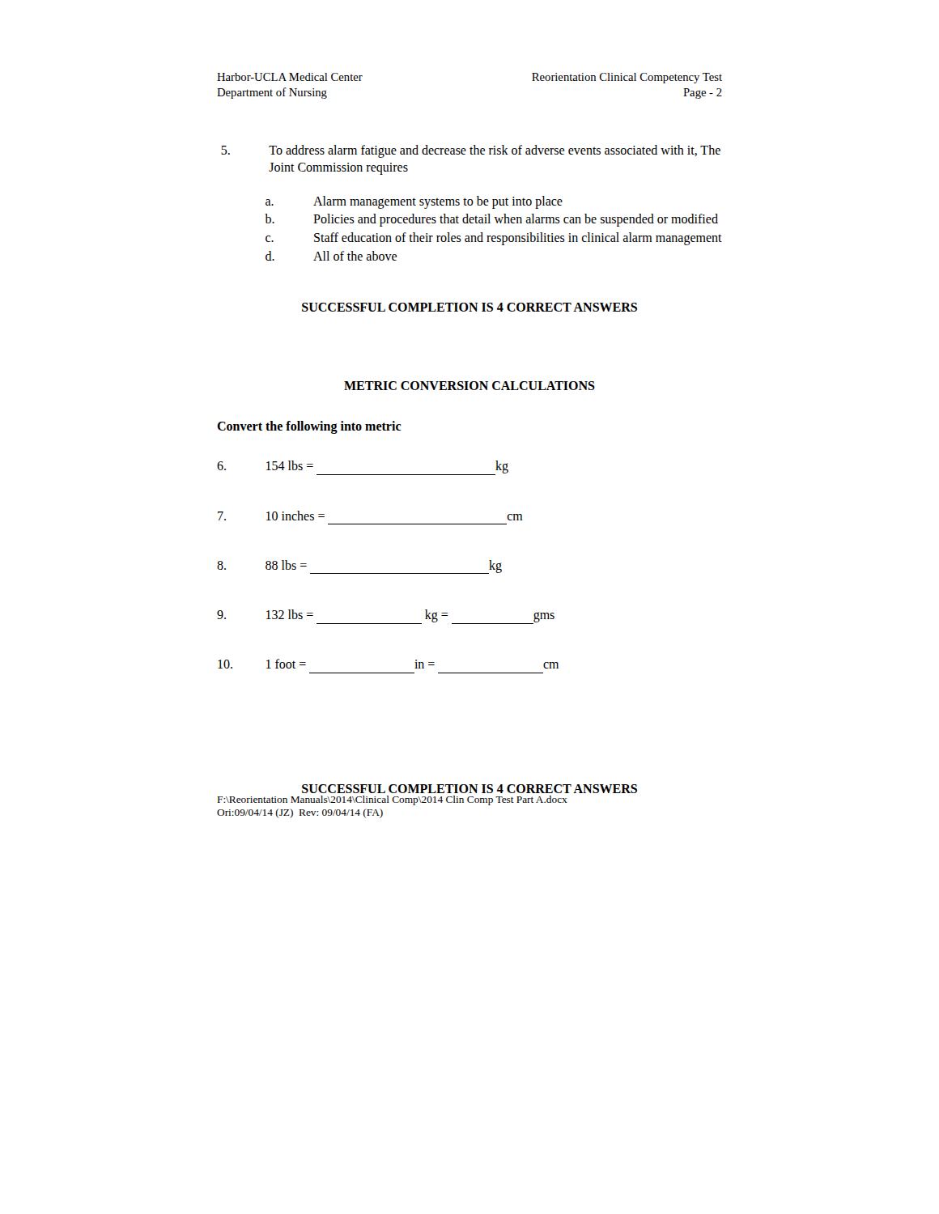Harbor-UCLA Medical Center
Department of Nursing
Reorientation Clinical Competency Test
Page - 2
5.
To address alarm fatigue and decrease the risk of adverse events associated with it, The Joint Commission requires
a.
Alarm management systems to be put into place
b.
Policies and procedures that detail when alarms can be suspended or modified
c.
Staff education of their roles and responsibilities in clinical alarm management
d.
All of the above
SUCCESSFUL COMPLETION IS 4 CORRECT ANSWERS
METRIC CONVERSION CALCULATIONS
Convert the following into metric
6.
154 lbs = kg
7.
10 inches = cm
8.
88 lbs = kg
9.
132 lbs = kg = gms
10.
1 foot = in = cm
SUCCESSFUL COMPLETION IS 4 CORRECT ANSWERS
F:\Reorientation Manuals\2014\Clinical Comp\2014 Clin Comp Test Part A.docx
Ori:09/04/14 (JZ) Rev: 09/04/14 (FA)